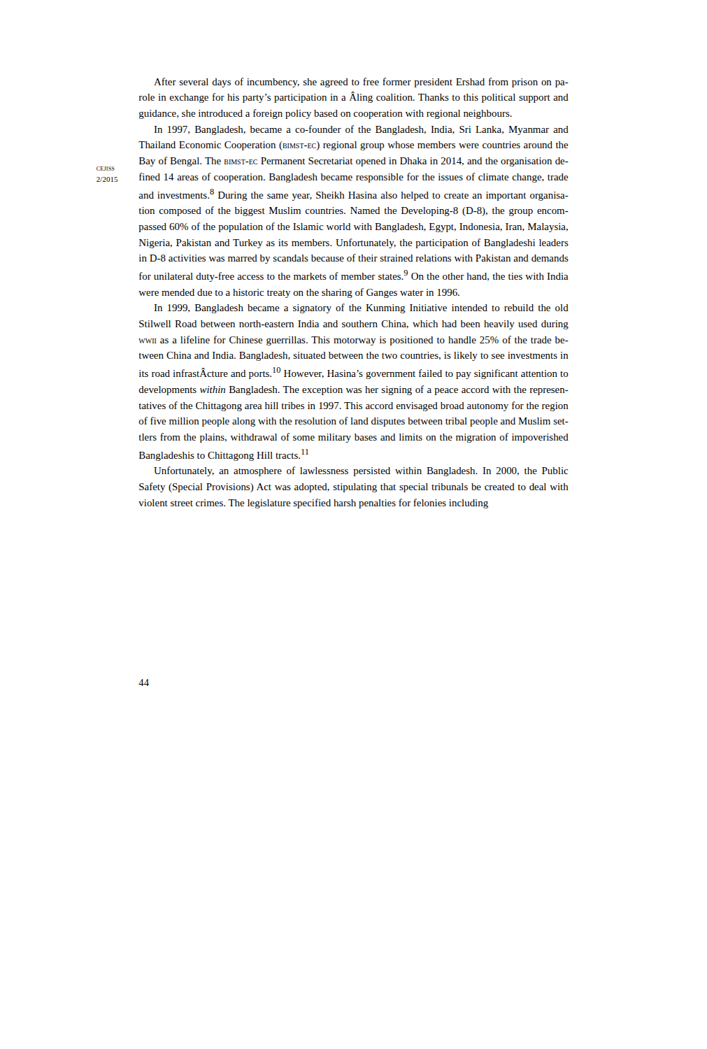cejiss
2/2015
After several days of incumbency, she agreed to free former president Ershad from prison on parole in exchange for his party’s participation in a Âling coalition. Thanks to this political support and guidance, she introduced a foreign policy based on cooperation with regional neighbours.
In 1997, Bangladesh, became a co-founder of the Bangladesh, India, Sri Lanka, Myanmar and Thailand Economic Cooperation (bimst-ec) regional group whose members were countries around the Bay of Bengal. The bimst-ec Permanent Secretariat opened in Dhaka in 2014, and the organisation defined 14 areas of cooperation. Bangladesh became responsible for the issues of climate change, trade and investments.8 During the same year, Sheikh Hasina also helped to create an important organisation composed of the biggest Muslim countries. Named the Developing-8 (D-8), the group encompassed 60% of the population of the Islamic world with Bangladesh, Egypt, Indonesia, Iran, Malaysia, Nigeria, Pakistan and Turkey as its members. Unfortunately, the participation of Bangladeshi leaders in D-8 activities was marred by scandals because of their strained relations with Pakistan and demands for unilateral duty-free access to the markets of member states.9 On the other hand, the ties with India were mended due to a historic treaty on the sharing of Ganges water in 1996.
In 1999, Bangladesh became a signatory of the Kunming Initiative intended to rebuild the old Stilwell Road between north-eastern India and southern China, which had been heavily used during wwii as a lifeline for Chinese guerrillas. This motorway is positioned to handle 25% of the trade between China and India. Bangladesh, situated between the two countries, is likely to see investments in its road infrastÂcture and ports.10 However, Hasina’s government failed to pay significant attention to developments within Bangladesh. The exception was her signing of a peace accord with the representatives of the Chittagong area hill tribes in 1997. This accord envisaged broad autonomy for the region of five million people along with the resolution of land disputes between tribal people and Muslim settlers from the plains, withdrawal of some military bases and limits on the migration of impoverished Bangladeshis to Chittagong Hill tracts.11
Unfortunately, an atmosphere of lawlessness persisted within Bangladesh. In 2000, the Public Safety (Special Provisions) Act was adopted, stipulating that special tribunals be created to deal with violent street crimes. The legislature specified harsh penalties for felonies including
44